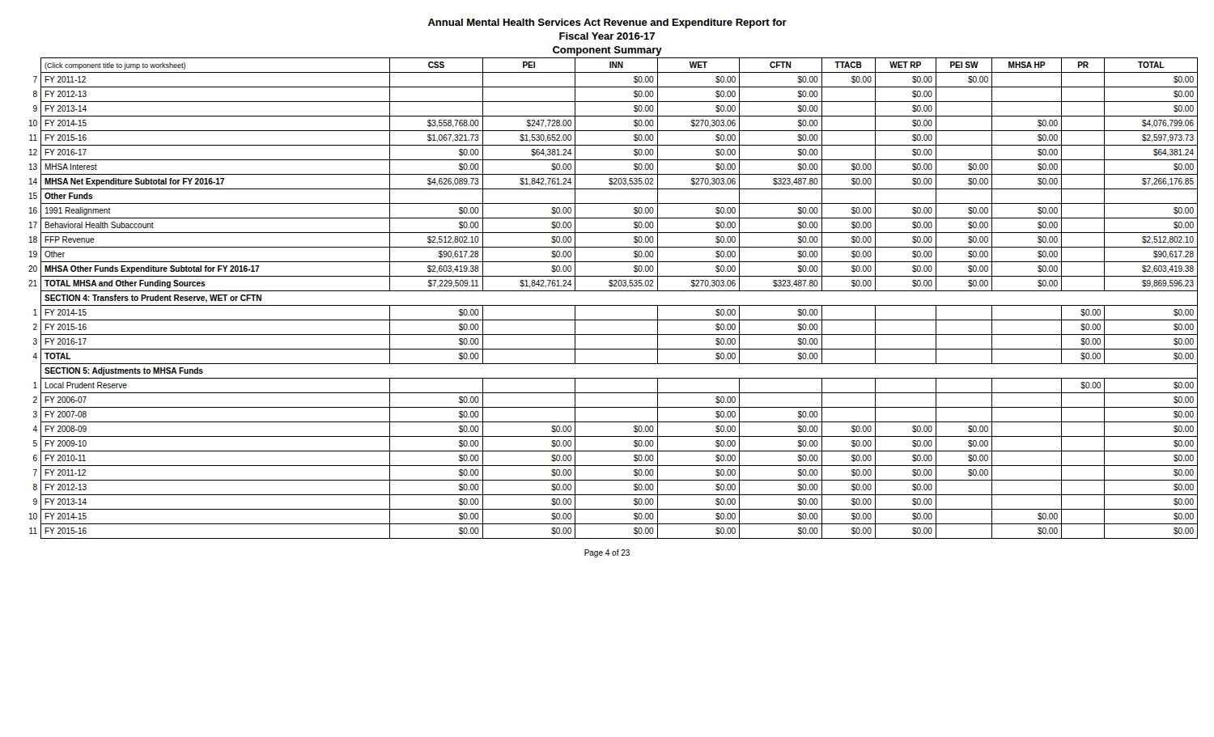Annual Mental Health Services Act Revenue and Expenditure Report for
Fiscal Year 2016-17
Component Summary
| | (Click component title to jump to worksheet) | CSS | PEI | INN | WET | CFTN | TTACB | WET RP | PEI SW | MHSA HP | PR | TOTAL |
| --- | --- | --- | --- | --- | --- | --- | --- | --- | --- | --- | --- | --- |
| 7 | FY 2011-12 | | | $0.00 | $0.00 | $0.00 | $0.00 | $0.00 | $0.00 | | | $0.00 |
| 8 | FY 2012-13 | | | $0.00 | $0.00 | $0.00 | | $0.00 | | | | $0.00 |
| 9 | FY 2013-14 | | | $0.00 | $0.00 | $0.00 | | $0.00 | | | | $0.00 |
| 10 | FY 2014-15 | $3,558,768.00 | $247,728.00 | $0.00 | $270,303.06 | $0.00 | | $0.00 | | $0.00 | | $4,076,799.06 |
| 11 | FY 2015-16 | $1,067,321.73 | $1,530,652.00 | $0.00 | $0.00 | $0.00 | | $0.00 | | $0.00 | | $2,597,973.73 |
| 12 | FY 2016-17 | $0.00 | $64,381.24 | $0.00 | $0.00 | $0.00 | | $0.00 | | $0.00 | | $64,381.24 |
| 13 | MHSA Interest | $0.00 | $0.00 | $0.00 | $0.00 | $0.00 | $0.00 | $0.00 | $0.00 | $0.00 | | $0.00 |
| 14 | MHSA Net Expenditure Subtotal for FY 2016-17 | $4,626,089.73 | $1,842,761.24 | $203,535.02 | $270,303.06 | $323,487.80 | $0.00 | $0.00 | $0.00 | $0.00 | | $7,266,176.85 |
| 15 | Other Funds | | | | | | | | | | | |
| 16 | 1991 Realignment | $0.00 | $0.00 | $0.00 | $0.00 | $0.00 | $0.00 | $0.00 | $0.00 | $0.00 | | $0.00 |
| 17 | Behavioral Health Subaccount | $0.00 | $0.00 | $0.00 | $0.00 | $0.00 | $0.00 | $0.00 | $0.00 | $0.00 | | $0.00 |
| 18 | FFP Revenue | $2,512,802.10 | $0.00 | $0.00 | $0.00 | $0.00 | $0.00 | $0.00 | $0.00 | $0.00 | | $2,512,802.10 |
| 19 | Other | $90,617.28 | $0.00 | $0.00 | $0.00 | $0.00 | $0.00 | $0.00 | $0.00 | $0.00 | | $90,617.28 |
| 20 | MHSA Other Funds Expenditure Subtotal for FY 2016-17 | $2,603,419.38 | $0.00 | $0.00 | $0.00 | $0.00 | $0.00 | $0.00 | $0.00 | $0.00 | | $2,603,419.38 |
| 21 | TOTAL MHSA and Other Funding Sources | $7,229,509.11 | $1,842,761.24 | $203,535.02 | $270,303.06 | $323,487.80 | $0.00 | $0.00 | $0.00 | $0.00 | | $9,869,596.23 |
| | SECTION 4: Transfers to Prudent Reserve, WET or CFTN |
| 1 | FY 2014-15 | $0.00 | | | $0.00 | $0.00 | | | | | $0.00 | $0.00 |
| 2 | FY 2015-16 | $0.00 | | | $0.00 | $0.00 | | | | | $0.00 | $0.00 |
| 3 | FY 2016-17 | $0.00 | | | $0.00 | $0.00 | | | | | $0.00 | $0.00 |
| 4 | TOTAL | $0.00 | | | $0.00 | $0.00 | | | | | $0.00 | $0.00 |
| | SECTION 5: Adjustments to MHSA Funds |
| 1 | Local Prudent Reserve | | | | | | | | | | $0.00 | $0.00 |
| 2 | FY 2006-07 | $0.00 | | | $0.00 | | | | | | | $0.00 |
| 3 | FY 2007-08 | $0.00 | | | $0.00 | $0.00 | | | | | | $0.00 |
| 4 | FY 2008-09 | $0.00 | $0.00 | $0.00 | $0.00 | $0.00 | $0.00 | $0.00 | $0.00 | | | $0.00 |
| 5 | FY 2009-10 | $0.00 | $0.00 | $0.00 | $0.00 | $0.00 | $0.00 | $0.00 | $0.00 | | | $0.00 |
| 6 | FY 2010-11 | $0.00 | $0.00 | $0.00 | $0.00 | $0.00 | $0.00 | $0.00 | $0.00 | | | $0.00 |
| 7 | FY 2011-12 | $0.00 | $0.00 | $0.00 | $0.00 | $0.00 | $0.00 | $0.00 | $0.00 | | | $0.00 |
| 8 | FY 2012-13 | $0.00 | $0.00 | $0.00 | $0.00 | $0.00 | $0.00 | $0.00 | | | | $0.00 |
| 9 | FY 2013-14 | $0.00 | $0.00 | $0.00 | $0.00 | $0.00 | $0.00 | $0.00 | | | | $0.00 |
| 10 | FY 2014-15 | $0.00 | $0.00 | $0.00 | $0.00 | $0.00 | $0.00 | $0.00 | | $0.00 | | $0.00 |
| 11 | FY 2015-16 | $0.00 | $0.00 | $0.00 | $0.00 | $0.00 | $0.00 | $0.00 | | $0.00 | | $0.00 |
Page 4 of 23